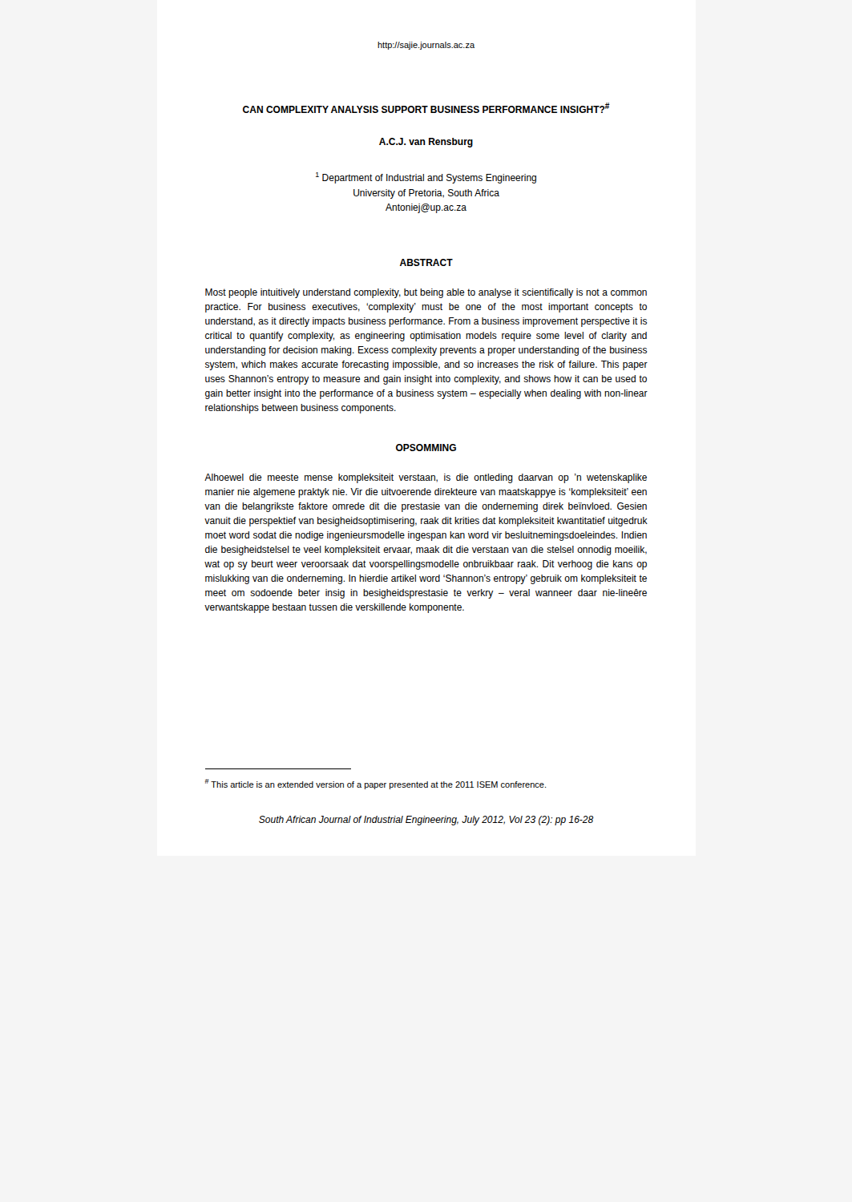http://sajie.journals.ac.za
CAN COMPLEXITY ANALYSIS SUPPORT BUSINESS PERFORMANCE INSIGHT?#
A.C.J. van Rensburg
1 Department of Industrial and Systems Engineering
University of Pretoria, South Africa
Antoniej@up.ac.za
ABSTRACT
Most people intuitively understand complexity, but being able to analyse it scientifically is not a common practice. For business executives, ‘complexity’ must be one of the most important concepts to understand, as it directly impacts business performance. From a business improvement perspective it is critical to quantify complexity, as engineering optimisation models require some level of clarity and understanding for decision making. Excess complexity prevents a proper understanding of the business system, which makes accurate forecasting impossible, and so increases the risk of failure. This paper uses Shannon’s entropy to measure and gain insight into complexity, and shows how it can be used to gain better insight into the performance of a business system – especially when dealing with non-linear relationships between business components.
OPSOMMING
Alhoewel die meeste mense kompleksiteit verstaan, is die ontleding daarvan op ’n wetenskaplike manier nie algemene praktyk nie. Vir die uitvoerende direkteure van maatskappye is ‘kompleksiteit’ een van die belangrikste faktore omrede dit die prestasie van die onderneming direk beïnvloed. Gesien vanuit die perspektief van besigheidsoptimisering, raak dit krities dat kompleksiteit kwantitatief uitgedruk moet word sodat die nodige ingenieursmodelle ingespan kan word vir besluitnemingsdoeleindes. Indien die besigheidstelsel te veel kompleksiteit ervaar, maak dit die verstaan van die stelsel onnodig moeilik, wat op sy beurt weer veroorsaak dat voorspellingsmodelle onbruikbaar raak. Dit verhoog die kans op mislukking van die onderneming. In hierdie artikel word ‘Shannon’s entropy’ gebruik om kompleksiteit te meet om sodoende beter insig in besigheidsprestasie te verkry – veral wanneer daar nie-lineêre verwantskappe bestaan tussen die verskillende komponente.
# This article is an extended version of a paper presented at the 2011 ISEM conference.
South African Journal of Industrial Engineering, July 2012, Vol 23 (2): pp 16-28